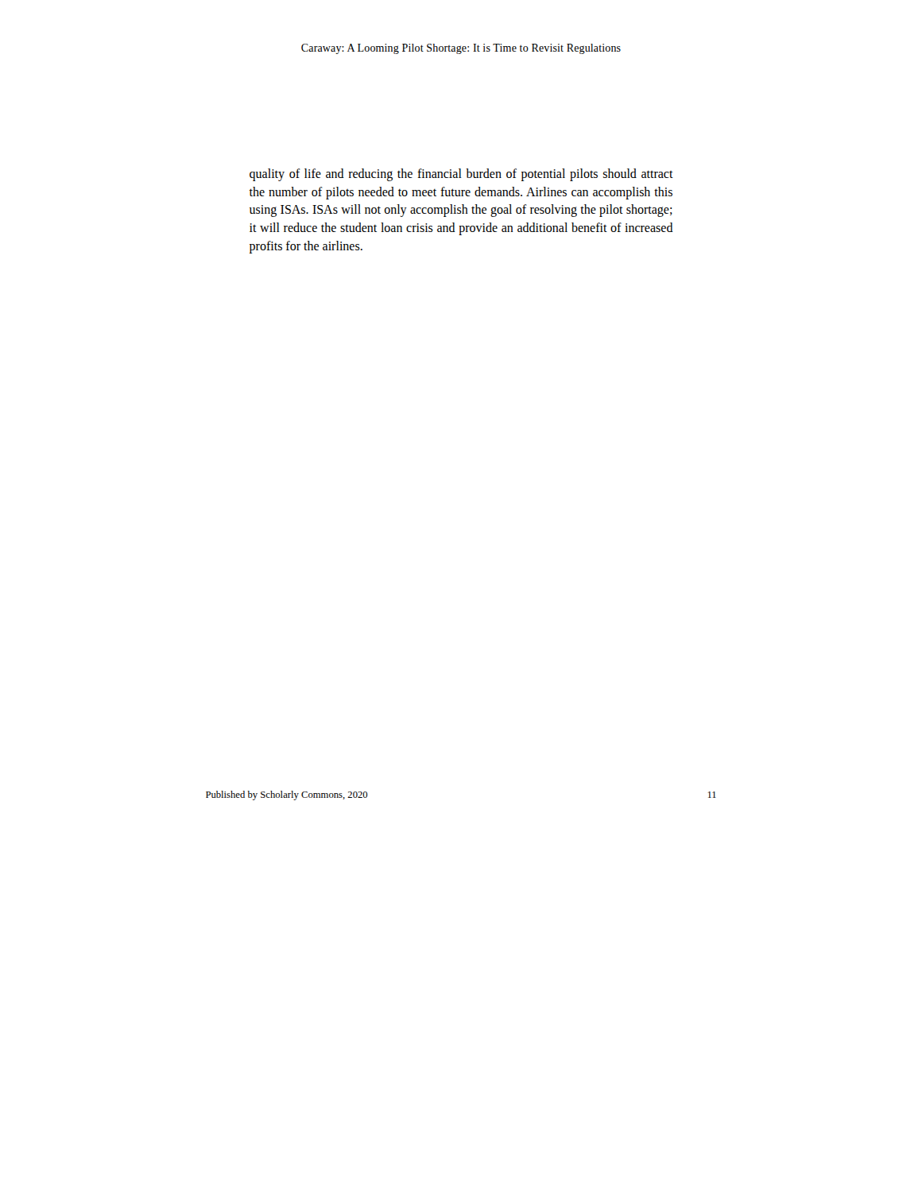Caraway: A Looming Pilot Shortage: It is Time to Revisit Regulations
quality of life and reducing the financial burden of potential pilots should attract the number of pilots needed to meet future demands. Airlines can accomplish this using ISAs. ISAs will not only accomplish the goal of resolving the pilot shortage; it will reduce the student loan crisis and provide an additional benefit of increased profits for the airlines.
Published by Scholarly Commons, 2020
11